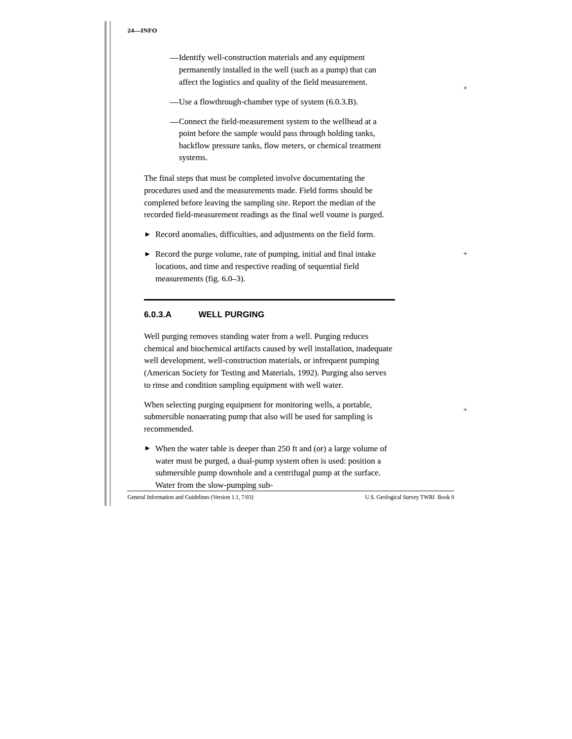+ + +
24—INFO
Identify well-construction materials and any equipment permanently installed in the well (such as a pump) that can affect the logistics and quality of the field measurement.
Use a flowthrough-chamber type of system (6.0.3.B).
Connect the field-measurement system to the wellhead at a point before the sample would pass through holding tanks, backflow pressure tanks, flow meters, or chemical treatment systems.
The final steps that must be completed involve documentating the procedures used and the measurements made. Field forms should be completed before leaving the sampling site. Report the median of the recorded field-measurement readings as the final well voume is purged.
Record anomalies, difficulties, and adjustments on the field form.
Record the purge volume, rate of pumping, initial and final intake locations, and time and respective reading of sequential field measurements (fig. 6.0–3).
6.0.3.AWELL PURGING
Well purging removes standing water from a well. Purging reduces chemical and biochemical artifacts caused by well installation, inadequate well development, well-construction materials, or infrequent pumping (American Society for Testing and Materials, 1992). Purging also serves to rinse and condition sampling equipment with well water.
When selecting purging equipment for monitoring wells, a portable, submersible nonaerating pump that also will be used for sampling is recommended.
When the water table is deeper than 250 ft and (or) a large volume of water must be purged, a dual-pump system often is used: position a submersible pump downhole and a centrifugal pump at the surface. Water from the slow-pumping sub-
General Information and Guidelines (Version 1.1, 7/03) U.S. Geological Survey TWRI Book 9